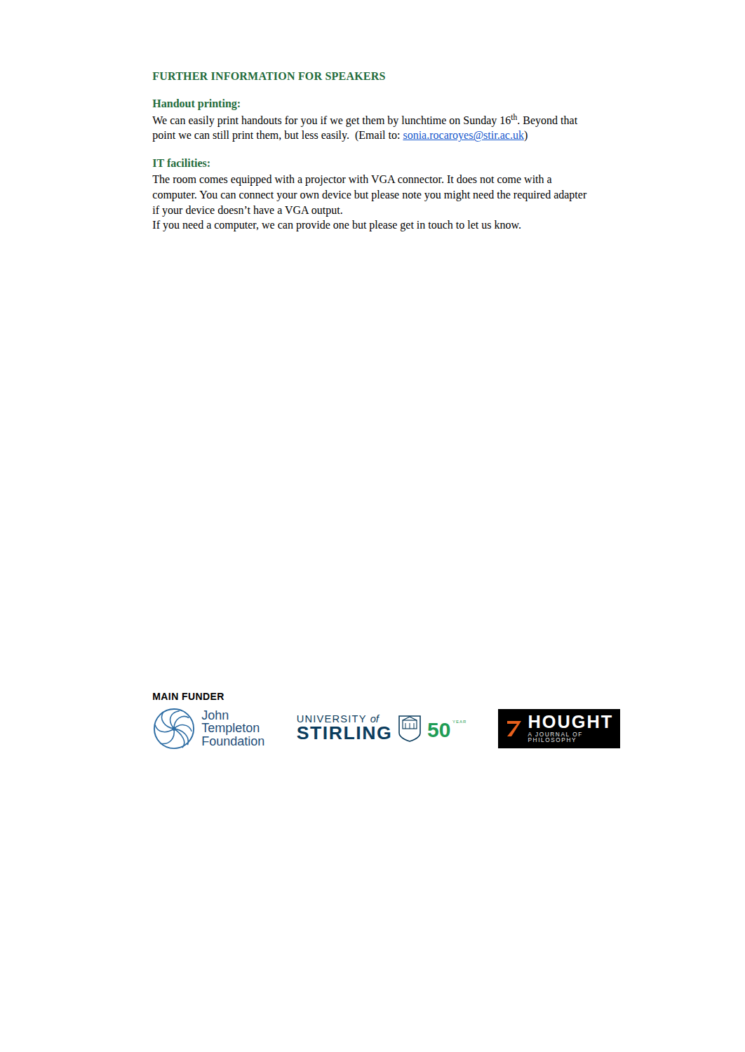FURTHER INFORMATION FOR SPEAKERS
Handout printing:
We can easily print handouts for you if we get them by lunchtime on Sunday 16th. Beyond that point we can still print them, but less easily. (Email to: sonia.rocaroyes@stir.ac.uk)
IT facilities:
The room comes equipped with a projector with VGA connector. It does not come with a computer. You can connect your own device but please note you might need the required adapter if your device doesn’t have a VGA output.
If you need a computer, we can provide one but please get in touch to let us know.
MAIN FUNDER
John
Templeton
Foundation
UNIVERSITY of
STIRLING
50 YEARS
HOUGHT
A JOURNAL OF PHILOSOPHY